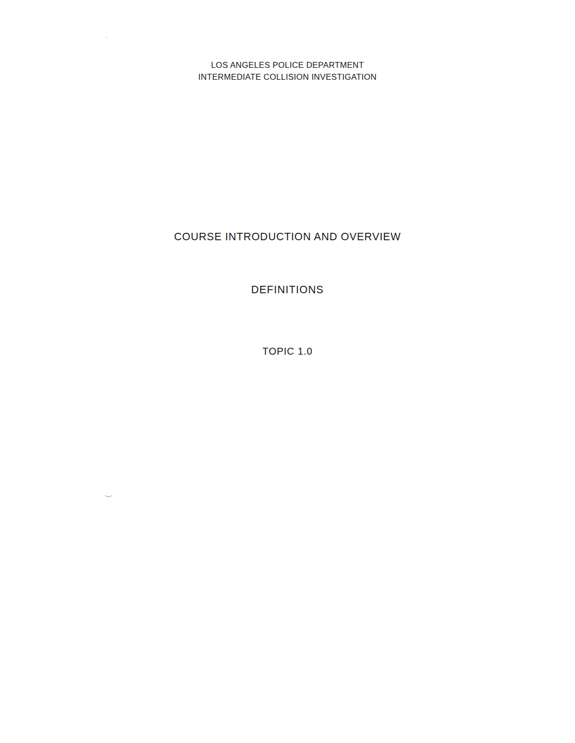‧
LOS ANGELES POLICE DEPARTMENT INTERMEDIATE COLLISION INVESTIGATION
COURSE INTRODUCTION AND OVERVIEW
DEFINITIONS
TOPIC 1.0
‿